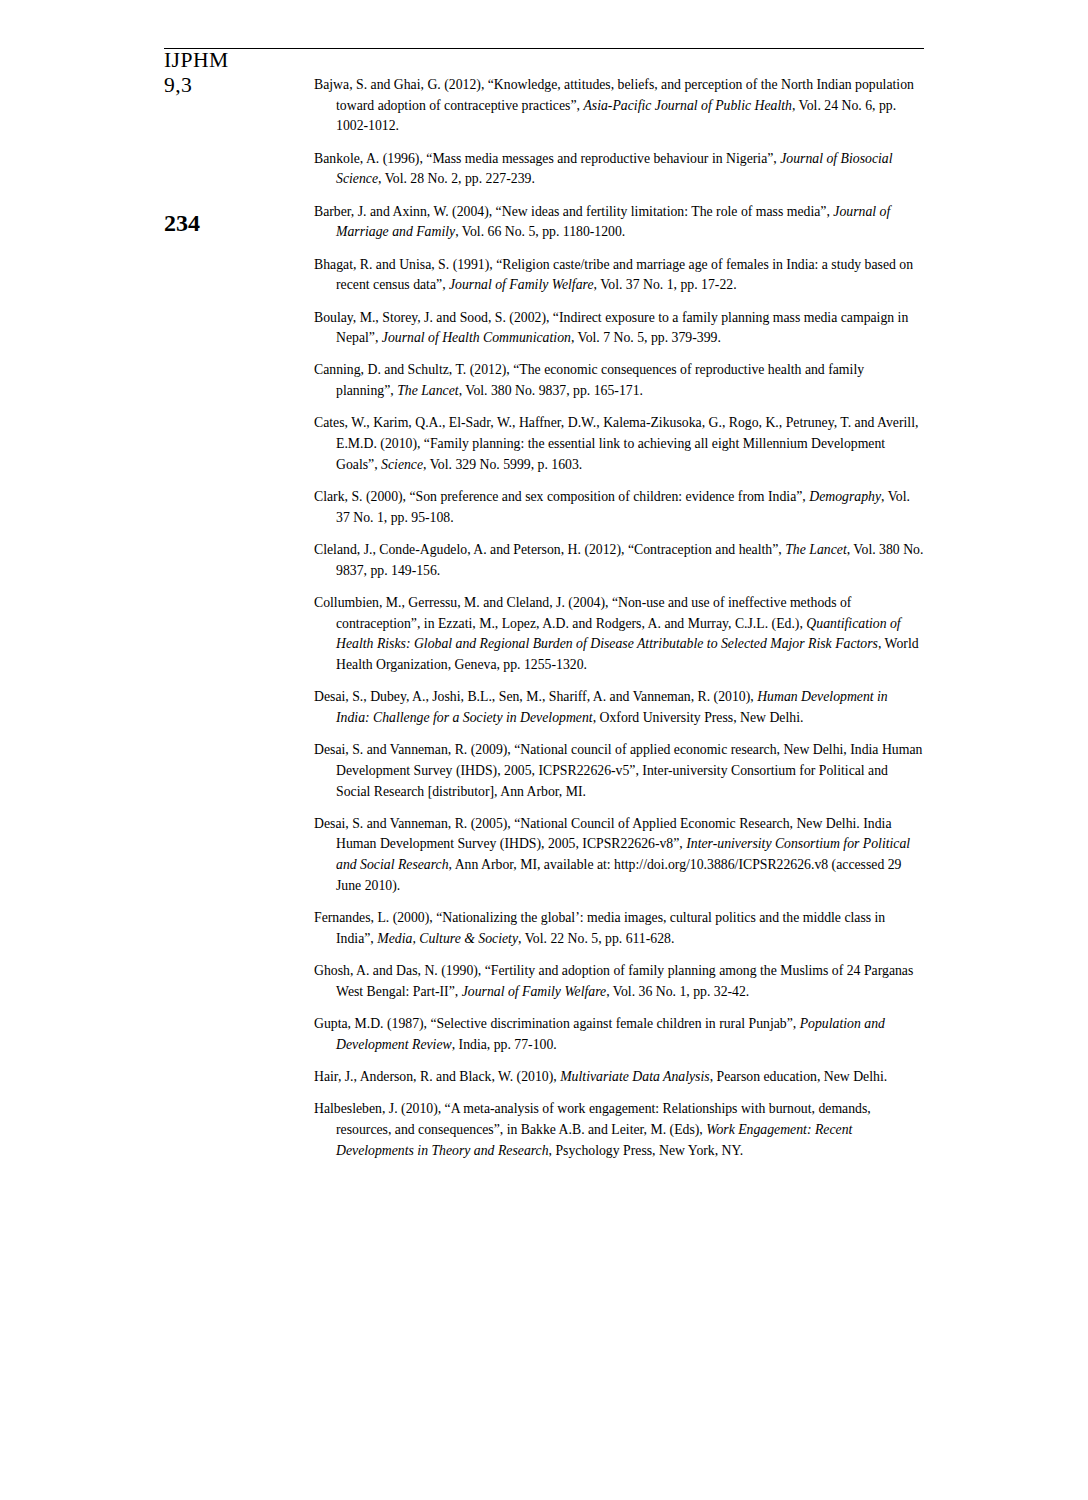IJPHM 9,3
234
Bajwa, S. and Ghai, G. (2012), “Knowledge, attitudes, beliefs, and perception of the North Indian population toward adoption of contraceptive practices”, Asia-Pacific Journal of Public Health, Vol. 24 No. 6, pp. 1002-1012.
Bankole, A. (1996), “Mass media messages and reproductive behaviour in Nigeria”, Journal of Biosocial Science, Vol. 28 No. 2, pp. 227-239.
Barber, J. and Axinn, W. (2004), “New ideas and fertility limitation: The role of mass media”, Journal of Marriage and Family, Vol. 66 No. 5, pp. 1180-1200.
Bhagat, R. and Unisa, S. (1991), “Religion caste/tribe and marriage age of females in India: a study based on recent census data”, Journal of Family Welfare, Vol. 37 No. 1, pp. 17-22.
Boulay, M., Storey, J. and Sood, S. (2002), “Indirect exposure to a family planning mass media campaign in Nepal”, Journal of Health Communication, Vol. 7 No. 5, pp. 379-399.
Canning, D. and Schultz, T. (2012), “The economic consequences of reproductive health and family planning”, The Lancet, Vol. 380 No. 9837, pp. 165-171.
Cates, W., Karim, Q.A., El-Sadr, W., Haffner, D.W., Kalema-Zikusoka, G., Rogo, K., Petruney, T. and Averill, E.M.D. (2010), “Family planning: the essential link to achieving all eight Millennium Development Goals”, Science, Vol. 329 No. 5999, p. 1603.
Clark, S. (2000), “Son preference and sex composition of children: evidence from India”, Demography, Vol. 37 No. 1, pp. 95-108.
Cleland, J., Conde-Agudelo, A. and Peterson, H. (2012), “Contraception and health”, The Lancet, Vol. 380 No. 9837, pp. 149-156.
Collumbien, M., Gerressu, M. and Cleland, J. (2004), “Non-use and use of ineffective methods of contraception”, in Ezzati, M., Lopez, A.D. and Rodgers, A. and Murray, C.J.L. (Ed.), Quantification of Health Risks: Global and Regional Burden of Disease Attributable to Selected Major Risk Factors, World Health Organization, Geneva, pp. 1255-1320.
Desai, S., Dubey, A., Joshi, B.L., Sen, M., Shariff, A. and Vanneman, R. (2010), Human Development in India: Challenge for a Society in Development, Oxford University Press, New Delhi.
Desai, S. and Vanneman, R. (2009), “National council of applied economic research, New Delhi, India Human Development Survey (IHDS), 2005, ICPSR22626-v5”, Inter-university Consortium for Political and Social Research [distributor], Ann Arbor, MI.
Desai, S. and Vanneman, R. (2005), “National Council of Applied Economic Research, New Delhi. India Human Development Survey (IHDS), 2005, ICPSR22626-v8”, Inter-university Consortium for Political and Social Research, Ann Arbor, MI, available at: http://doi.org/10.3886/ICPSR22626.v8 (accessed 29 June 2010).
Fernandes, L. (2000), “Nationalizing the global’: media images, cultural politics and the middle class in India”, Media, Culture & Society, Vol. 22 No. 5, pp. 611-628.
Ghosh, A. and Das, N. (1990), “Fertility and adoption of family planning among the Muslims of 24 Parganas West Bengal: Part-II”, Journal of Family Welfare, Vol. 36 No. 1, pp. 32-42.
Gupta, M.D. (1987), “Selective discrimination against female children in rural Punjab”, Population and Development Review, India, pp. 77-100.
Hair, J., Anderson, R. and Black, W. (2010), Multivariate Data Analysis, Pearson education, New Delhi.
Halbesleben, J. (2010), “A meta-analysis of work engagement: Relationships with burnout, demands, resources, and consequences”, in Bakke A.B. and Leiter, M. (Eds), Work Engagement: Recent Developments in Theory and Research, Psychology Press, New York, NY.